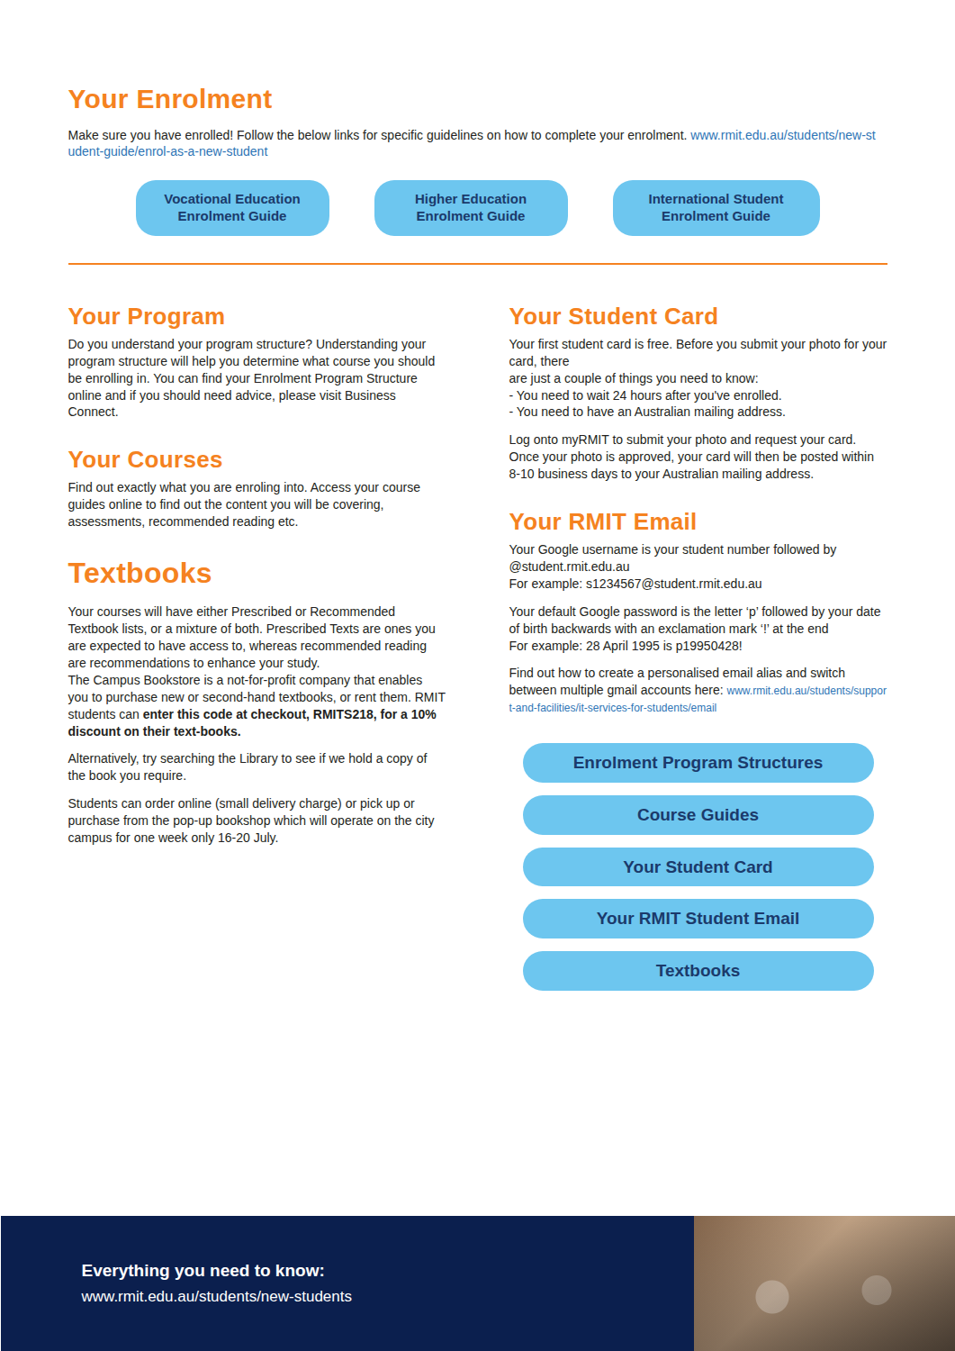Your Enrolment
Make sure you have enrolled! Follow the below links for specific guidelines on how to complete your enrolment. www.rmit.edu.au/students/new-student-guide/enrol-as-a-new-student
Vocational Education
Enrolment Guide
Higher Education
Enrolment Guide
International Student
Enrolment Guide
Your Program
Do you understand your program structure? Understanding your program structure will help you determine what course you should be enrolling in. You can find your Enrolment Program Structure online and if you should need advice, please visit Business Connect.
Your Courses
Find out exactly what you are enroling into. Access your course guides online to find out the content you will be covering, assessments, recommended reading etc.
Textbooks
Your courses will have either Prescribed or Recommended Textbook lists, or a mixture of both. Prescribed Texts are ones you are expected to have access to, whereas recommended reading are recommendations to enhance your study.
The Campus Bookstore is a not-for-profit company that enables you to purchase new or second-hand textbooks, or rent them. RMIT students can enter this code at checkout, RMITS218, for a 10% discount on their text-books.
Alternatively, try searching the Library to see if we hold a copy of the book you require.
Students can order online (small delivery charge) or pick up or purchase from the pop-up bookshop which will operate on the city campus for one week only 16-20 July.
Your Student Card
Your first student card is free. Before you submit your photo for your card, there
are just a couple of things you need to know:
- You need to wait 24 hours after you've enrolled.
- You need to have an Australian mailing address.
Log onto myRMIT to submit your photo and request your card. Once your photo is approved, your card will then be posted within 8-10 business days to your Australian mailing address.
Your RMIT Email
Your Google username is your student number followed by @student.rmit.edu.au
For example: s1234567@student.rmit.edu.au
Your default Google password is the letter ‘p’ followed by your date of birth backwards with an exclamation mark ‘!’ at the end
For example: 28 April 1995 is p19950428!
Find out how to create a personalised email alias and switch between multiple gmail accounts here: www.rmit.edu.au/students/support-and-facilities/it-services-for-students/email
Enrolment Program Structures
Course Guides
Your Student Card
Your RMIT Student Email
Textbooks
Everything you need to know: www.rmit.edu.au/students/new-students